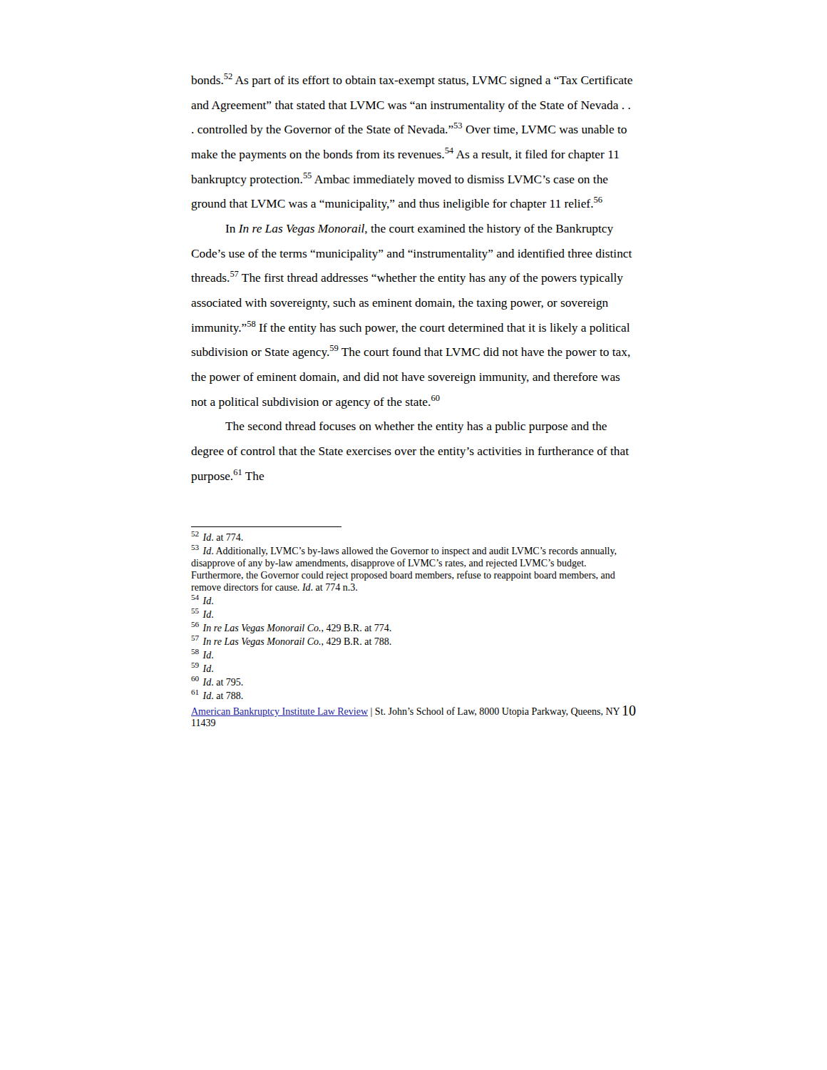bonds.52 As part of its effort to obtain tax-exempt status, LVMC signed a “Tax Certificate and Agreement” that stated that LVMC was “an instrumentality of the State of Nevada . . . controlled by the Governor of the State of Nevada.”53 Over time, LVMC was unable to make the payments on the bonds from its revenues.54 As a result, it filed for chapter 11 bankruptcy protection.55 Ambac immediately moved to dismiss LVMC’s case on the ground that LVMC was a “municipality,” and thus ineligible for chapter 11 relief.56
In In re Las Vegas Monorail, the court examined the history of the Bankruptcy Code’s use of the terms “municipality” and “instrumentality” and identified three distinct threads.57 The first thread addresses “whether the entity has any of the powers typically associated with sovereignty, such as eminent domain, the taxing power, or sovereign immunity.”58 If the entity has such power, the court determined that it is likely a political subdivision or State agency.59 The court found that LVMC did not have the power to tax, the power of eminent domain, and did not have sovereign immunity, and therefore was not a political subdivision or agency of the state.60
The second thread focuses on whether the entity has a public purpose and the degree of control that the State exercises over the entity’s activities in furtherance of that purpose.61 The
52 Id. at 774.
53 Id. Additionally, LVMC’s by-laws allowed the Governor to inspect and audit LVMC’s records annually, disapprove of any by-law amendments, disapprove of LVMC’s rates, and rejected LVMC’s budget. Furthermore, the Governor could reject proposed board members, refuse to reappoint board members, and remove directors for cause. Id. at 774 n.3.
54 Id.
55 Id.
56 In re Las Vegas Monorail Co., 429 B.R. at 774.
57 In re Las Vegas Monorail Co., 429 B.R. at 788.
58 Id.
59 Id.
60 Id. at 795.
61 Id. at 788.
American Bankruptcy Institute Law Review | St. John’s School of Law, 8000 Utopia Parkway, Queens, NY 11439 10